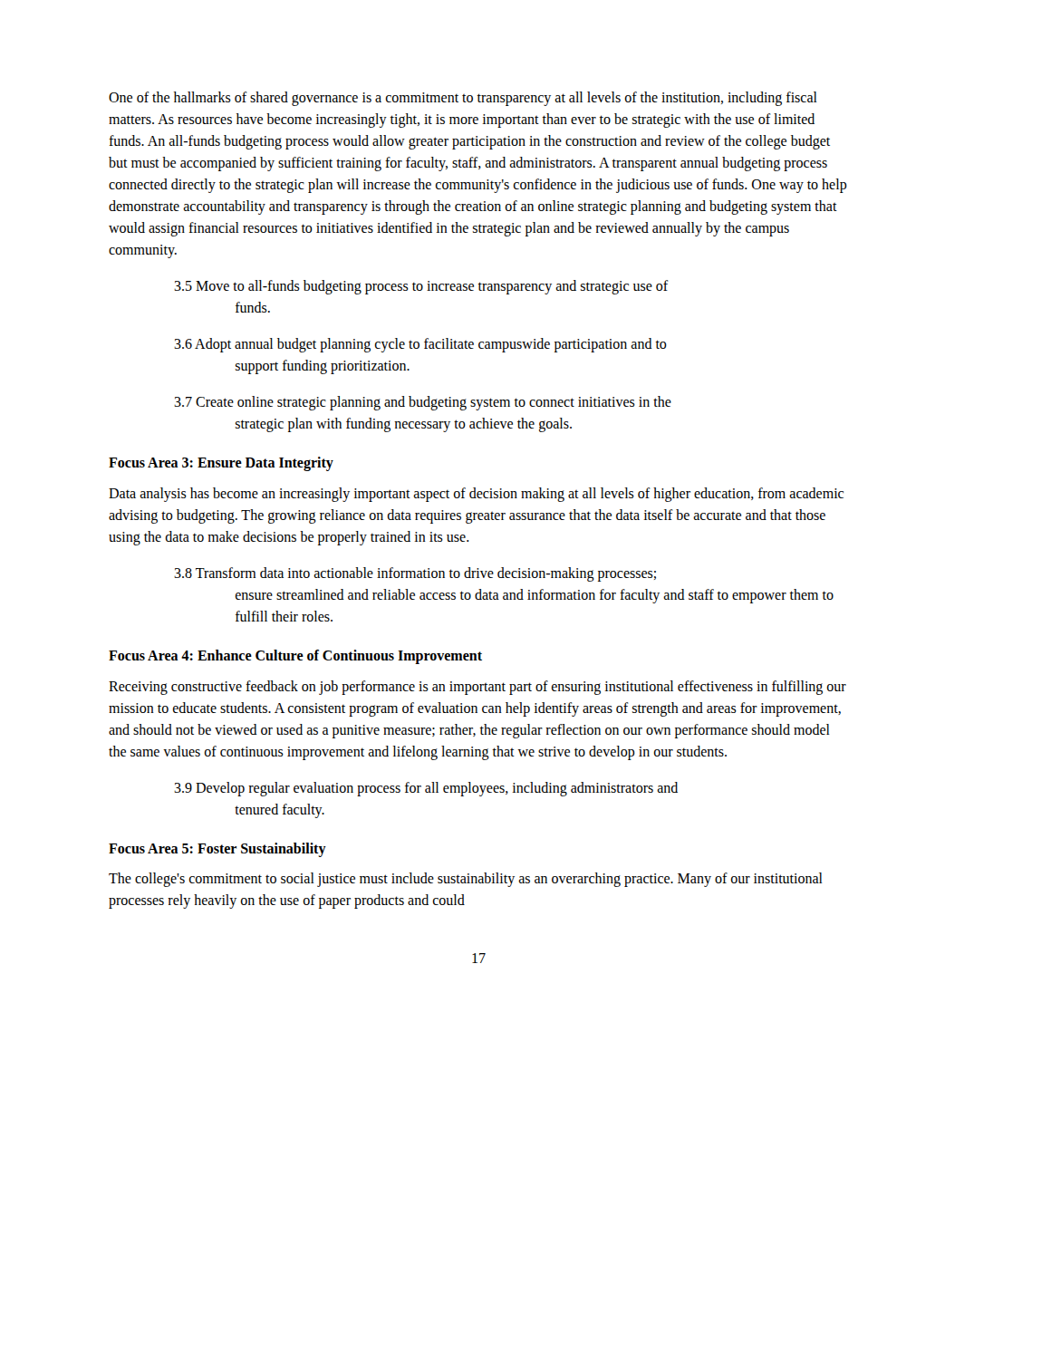One of the hallmarks of shared governance is a commitment to transparency at all levels of the institution, including fiscal matters. As resources have become increasingly tight, it is more important than ever to be strategic with the use of limited funds. An all-funds budgeting process would allow greater participation in the construction and review of the college budget but must be accompanied by sufficient training for faculty, staff, and administrators. A transparent annual budgeting process connected directly to the strategic plan will increase the community's confidence in the judicious use of funds. One way to help demonstrate accountability and transparency is through the creation of an online strategic planning and budgeting system that would assign financial resources to initiatives identified in the strategic plan and be reviewed annually by the campus community.
3.5 Move to all-funds budgeting process to increase transparency and strategic use of funds.
3.6 Adopt annual budget planning cycle to facilitate campuswide participation and to support funding prioritization.
3.7 Create online strategic planning and budgeting system to connect initiatives in the strategic plan with funding necessary to achieve the goals.
Focus Area 3: Ensure Data Integrity
Data analysis has become an increasingly important aspect of decision making at all levels of higher education, from academic advising to budgeting. The growing reliance on data requires greater assurance that the data itself be accurate and that those using the data to make decisions be properly trained in its use.
3.8 Transform data into actionable information to drive decision-making processes; ensure streamlined and reliable access to data and information for faculty and staff to empower them to fulfill their roles.
Focus Area 4: Enhance Culture of Continuous Improvement
Receiving constructive feedback on job performance is an important part of ensuring institutional effectiveness in fulfilling our mission to educate students. A consistent program of evaluation can help identify areas of strength and areas for improvement, and should not be viewed or used as a punitive measure; rather, the regular reflection on our own performance should model the same values of continuous improvement and lifelong learning that we strive to develop in our students.
3.9 Develop regular evaluation process for all employees, including administrators and tenured faculty.
Focus Area 5: Foster Sustainability
The college's commitment to social justice must include sustainability as an overarching practice. Many of our institutional processes rely heavily on the use of paper products and could
17